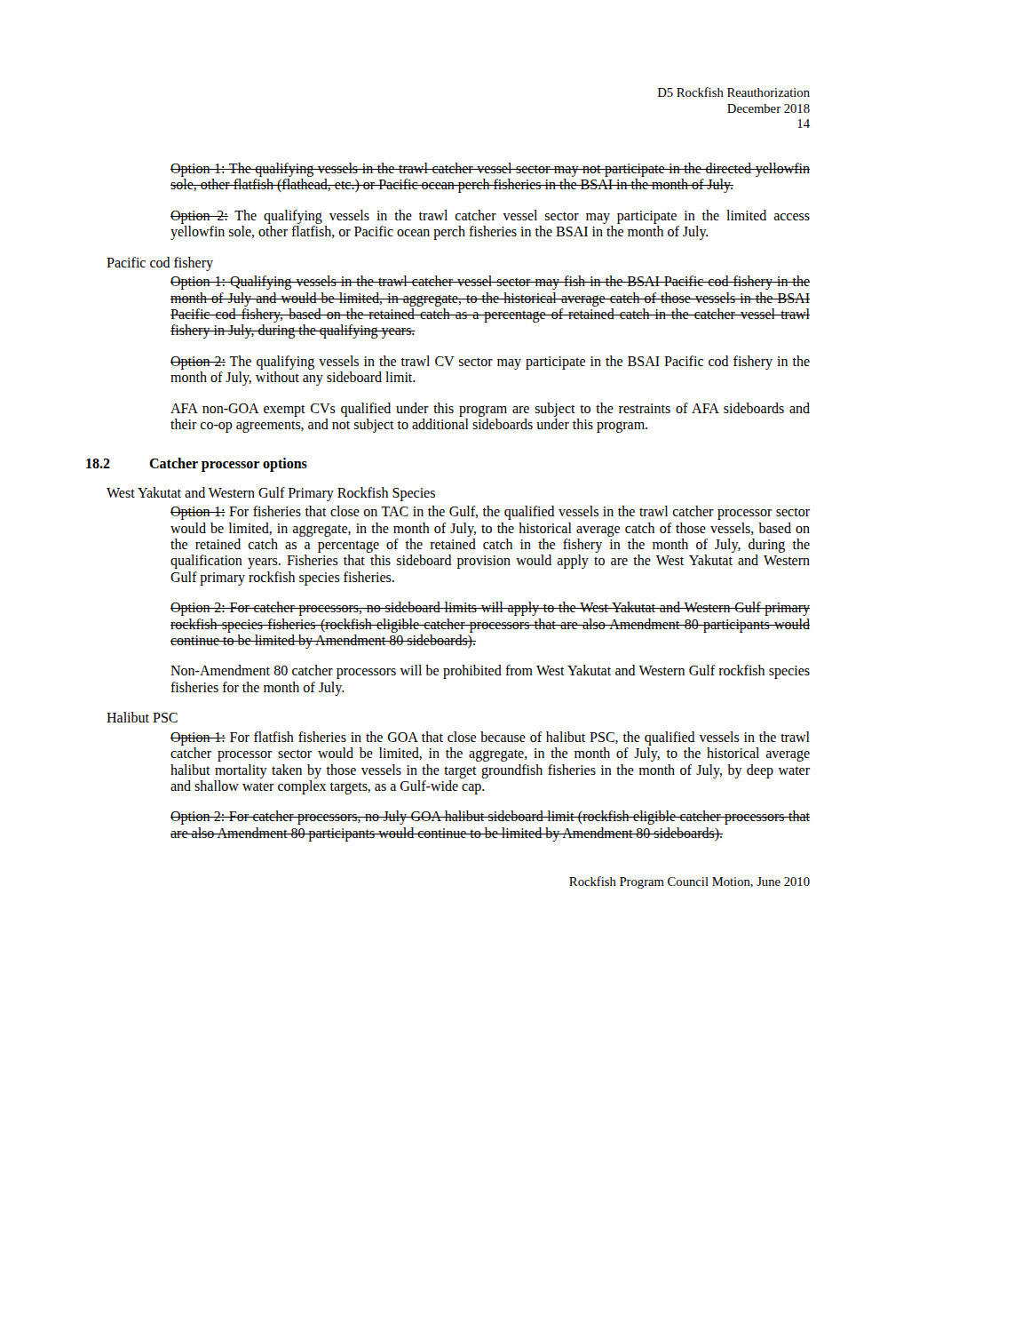D5 Rockfish Reauthorization
December 2018
14
Option 1: The qualifying vessels in the trawl catcher vessel sector may not participate in the directed yellowfin sole, other flatfish (flathead, etc.) or Pacific ocean perch fisheries in the BSAI in the month of July.
Option 2: The qualifying vessels in the trawl catcher vessel sector may participate in the limited access yellowfin sole, other flatfish, or Pacific ocean perch fisheries in the BSAI in the month of July.
Pacific cod fishery
Option 1: Qualifying vessels in the trawl catcher vessel sector may fish in the BSAI Pacific cod fishery in the month of July and would be limited, in aggregate, to the historical average catch of those vessels in the BSAI Pacific cod fishery, based on the retained catch as a percentage of retained catch in the catcher vessel trawl fishery in July, during the qualifying years.
Option 2: The qualifying vessels in the trawl CV sector may participate in the BSAI Pacific cod fishery in the month of July, without any sideboard limit.
AFA non-GOA exempt CVs qualified under this program are subject to the restraints of AFA sideboards and their co-op agreements, and not subject to additional sideboards under this program.
18.2 Catcher processor options
West Yakutat and Western Gulf Primary Rockfish Species
Option 1: For fisheries that close on TAC in the Gulf, the qualified vessels in the trawl catcher processor sector would be limited, in aggregate, in the month of July, to the historical average catch of those vessels, based on the retained catch as a percentage of the retained catch in the fishery in the month of July, during the qualification years. Fisheries that this sideboard provision would apply to are the West Yakutat and Western Gulf primary rockfish species fisheries.
Option 2: For catcher processors, no sideboard limits will apply to the West Yakutat and Western Gulf primary rockfish species fisheries (rockfish eligible catcher processors that are also Amendment 80 participants would continue to be limited by Amendment 80 sideboards).
Non-Amendment 80 catcher processors will be prohibited from West Yakutat and Western Gulf rockfish species fisheries for the month of July.
Halibut PSC
Option 1: For flatfish fisheries in the GOA that close because of halibut PSC, the qualified vessels in the trawl catcher processor sector would be limited, in the aggregate, in the month of July, to the historical average halibut mortality taken by those vessels in the target groundfish fisheries in the month of July, by deep water and shallow water complex targets, as a Gulf-wide cap.
Option 2: For catcher processors, no July GOA halibut sideboard limit (rockfish eligible catcher processors that are also Amendment 80 participants would continue to be limited by Amendment 80 sideboards).
Rockfish Program Council Motion, June 2010